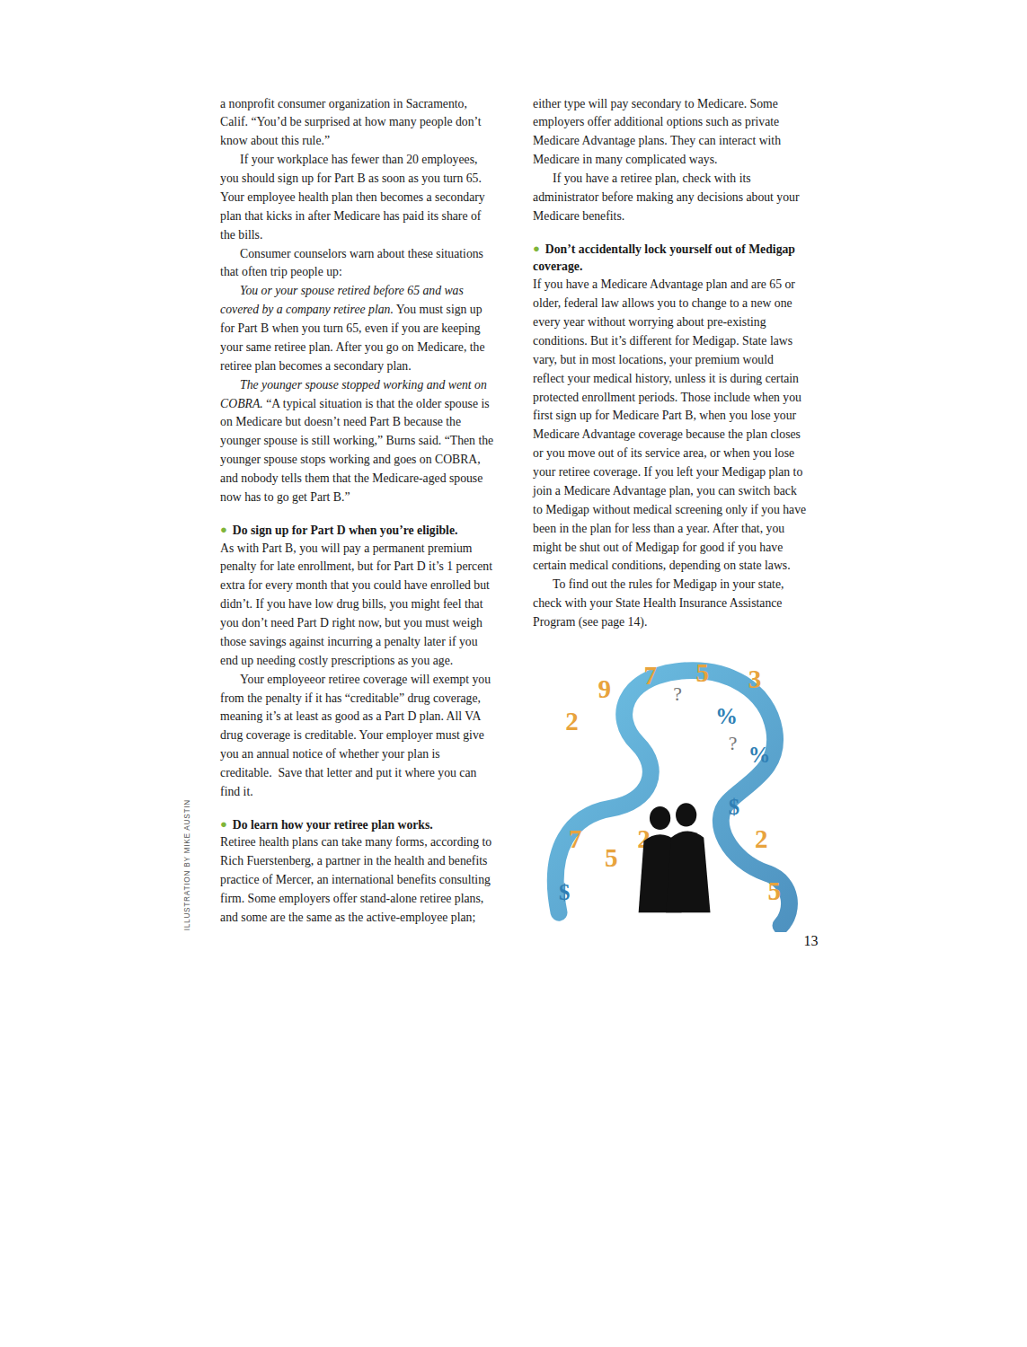a nonprofit consumer organization in Sacramento, Calif. “You’d be surprised at how many people don’t know about this rule.”
If your workplace has fewer than 20 employees, you should sign up for Part B as soon as you turn 65. Your employee health plan then becomes a secondary plan that kicks in after Medicare has paid its share of the bills.
Consumer counselors warn about these situations that often trip people up:
You or your spouse retired before 65 and was covered by a company retiree plan. You must sign up for Part B when you turn 65, even if you are keeping your same retiree plan. After you go on Medicare, the retiree plan becomes a secondary plan.
The younger spouse stopped working and went on COBRA. “A typical situation is that the older spouse is on Medicare but doesn’t need Part B because the younger spouse is still working,” Burns said. “Then the younger spouse stops working and goes on COBRA, and nobody tells them that the Medicare-aged spouse now has to go get Part B.”
Do sign up for Part D when you’re eligible.
As with Part B, you will pay a permanent premium penalty for late enrollment, but for Part D it’s 1 percent extra for every month that you could have enrolled but didn’t. If you have low drug bills, you might feel that you don’t need Part D right now, but you must weigh those savings against incurring a penalty later if you end up needing costly prescriptions as you age.
Your employeeor retiree coverage will exempt you from the penalty if it has “creditable” drug coverage, meaning it’s at least as good as a Part D plan. All VA drug coverage is creditable. Your employer must give you an annual notice of whether your plan is creditable. Save that letter and put it where you can find it.
Do learn how your retiree plan works.
Retiree health plans can take many forms, according to Rich Fuerstenberg, a partner in the health and benefits practice of Mercer, an international benefits consulting firm. Some employers offer stand-alone retiree plans, and some are the same as the active-employee plan; either type will pay secondary to Medicare. Some employers offer additional options such as private Medicare Advantage plans. They can interact with Medicare in many complicated ways.
If you have a retiree plan, check with its administrator before making any decisions about your Medicare benefits.
Don’t accidentally lock yourself out of Medigap coverage.
If you have a Medicare Advantage plan and are 65 or older, federal law allows you to change to a new one every year without worrying about pre-existing conditions. But it’s different for Medigap. State laws vary, but in most locations, your premium would reflect your medical history, unless it is during certain protected enrollment periods. Those include when you first sign up for Medicare Part B, when you lose your Medicare Advantage coverage because the plan closes or you move out of its service area, or when you lose your retiree coverage. If you left your Medigap plan to join a Medicare Advantage plan, you can switch back to Medigap without medical screening only if you have been in the plan for less than a year. After that, you might be shut out of Medigap for good if you have certain medical conditions, depending on state laws.
To find out the rules for Medigap in your state, check with your State Health Insurance Assistance Program (see page 14).
Illustration by Mike Austin
13